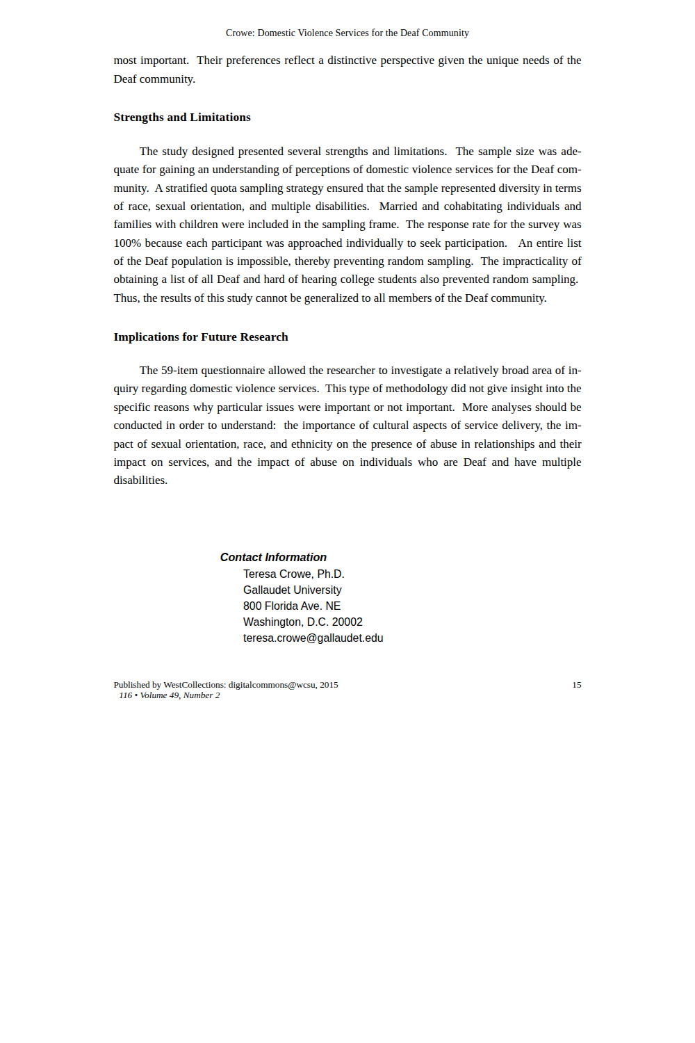Crowe: Domestic Violence Services for the Deaf Community
most important. Their preferences reflect a distinctive perspective given the unique needs of the Deaf community.
Strengths and Limitations
The study designed presented several strengths and limitations. The sample size was adequate for gaining an understanding of perceptions of domestic violence services for the Deaf community. A stratified quota sampling strategy ensured that the sample represented diversity in terms of race, sexual orientation, and multiple disabilities. Married and cohabitating individuals and families with children were included in the sampling frame. The response rate for the survey was 100% because each participant was approached individually to seek participation. An entire list of the Deaf population is impossible, thereby preventing random sampling. The impracticality of obtaining a list of all Deaf and hard of hearing college students also prevented random sampling. Thus, the results of this study cannot be generalized to all members of the Deaf community.
Implications for Future Research
The 59-item questionnaire allowed the researcher to investigate a relatively broad area of inquiry regarding domestic violence services. This type of methodology did not give insight into the specific reasons why particular issues were important or not important. More analyses should be conducted in order to understand: the importance of cultural aspects of service delivery, the impact of sexual orientation, race, and ethnicity on the presence of abuse in relationships and their impact on services, and the impact of abuse on individuals who are Deaf and have multiple disabilities.
Contact Information
Teresa Crowe, Ph.D.
Gallaudet University
800 Florida Ave. NE
Washington, D.C. 20002
teresa.crowe@gallaudet.edu
Published by WestCollections: digitalcommons@wcsu, 2015 15 116 • Volume 49, Number 2